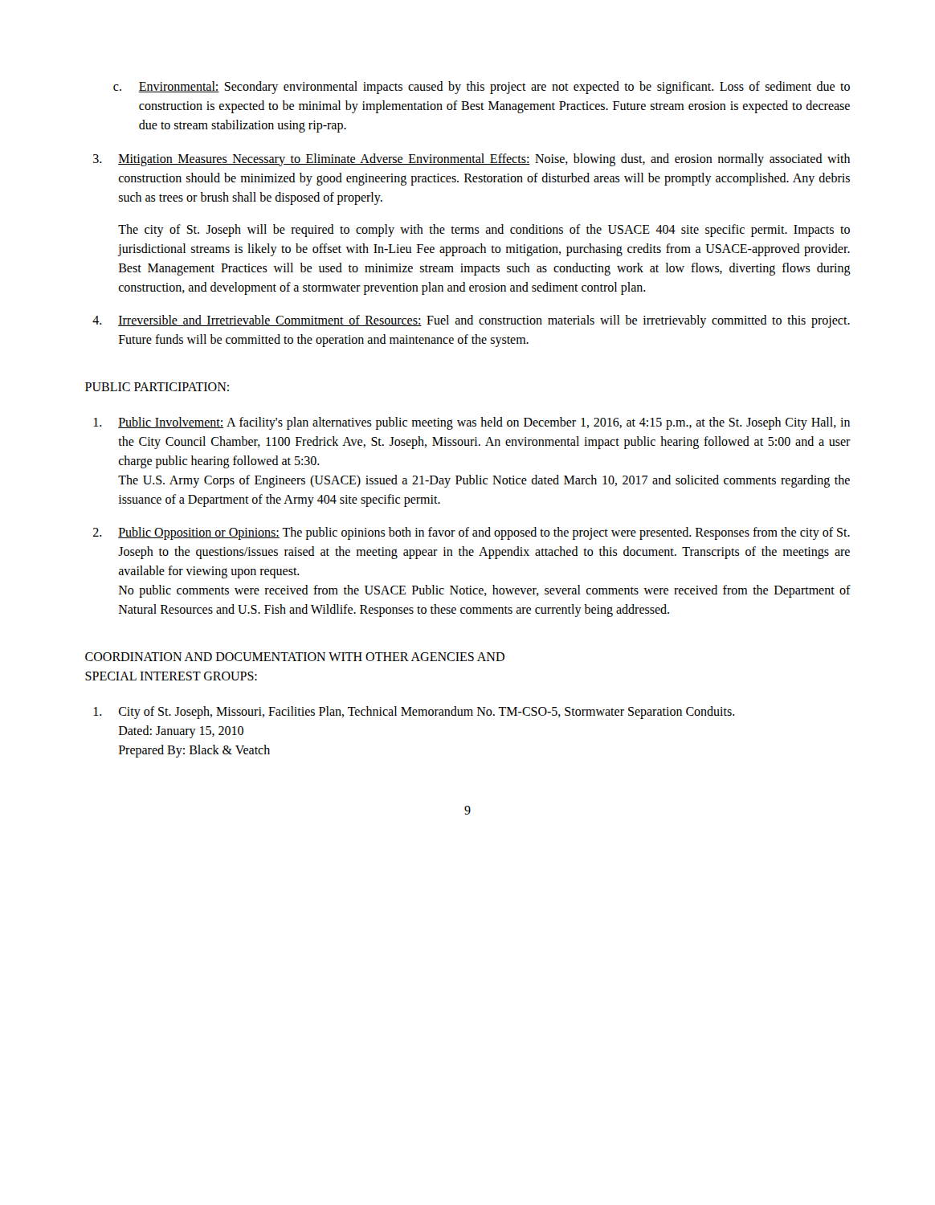c.
Environmental: Secondary environmental impacts caused by this project are not expected to be significant. Loss of sediment due to construction is expected to be minimal by implementation of Best Management Practices. Future stream erosion is expected to decrease due to stream stabilization using rip-rap.
3.
Mitigation Measures Necessary to Eliminate Adverse Environmental Effects: Noise, blowing dust, and erosion normally associated with construction should be minimized by good engineering practices. Restoration of disturbed areas will be promptly accomplished. Any debris such as trees or brush shall be disposed of properly.
The city of St. Joseph will be required to comply with the terms and conditions of the USACE 404 site specific permit. Impacts to jurisdictional streams is likely to be offset with In-Lieu Fee approach to mitigation, purchasing credits from a USACE-approved provider. Best Management Practices will be used to minimize stream impacts such as conducting work at low flows, diverting flows during construction, and development of a stormwater prevention plan and erosion and sediment control plan.
4.
Irreversible and Irretrievable Commitment of Resources: Fuel and construction materials will be irretrievably committed to this project. Future funds will be committed to the operation and maintenance of the system.
PUBLIC PARTICIPATION:
1.
Public Involvement: A facility's plan alternatives public meeting was held on December 1, 2016, at 4:15 p.m., at the St. Joseph City Hall, in the City Council Chamber, 1100 Fredrick Ave, St. Joseph, Missouri. An environmental impact public hearing followed at 5:00 and a user charge public hearing followed at 5:30.
The U.S. Army Corps of Engineers (USACE) issued a 21-Day Public Notice dated March 10, 2017 and solicited comments regarding the issuance of a Department of the Army 404 site specific permit.
2.
Public Opposition or Opinions: The public opinions both in favor of and opposed to the project were presented. Responses from the city of St. Joseph to the questions/issues raised at the meeting appear in the Appendix attached to this document. Transcripts of the meetings are available for viewing upon request.
No public comments were received from the USACE Public Notice, however, several comments were received from the Department of Natural Resources and U.S. Fish and Wildlife. Responses to these comments are currently being addressed.
COORDINATION AND DOCUMENTATION WITH OTHER AGENCIES AND
SPECIAL INTEREST GROUPS:
1.
City of St. Joseph, Missouri, Facilities Plan, Technical Memorandum No. TM-CSO-5, Stormwater Separation Conduits.
Dated: January 15, 2010
Prepared By: Black & Veatch
9